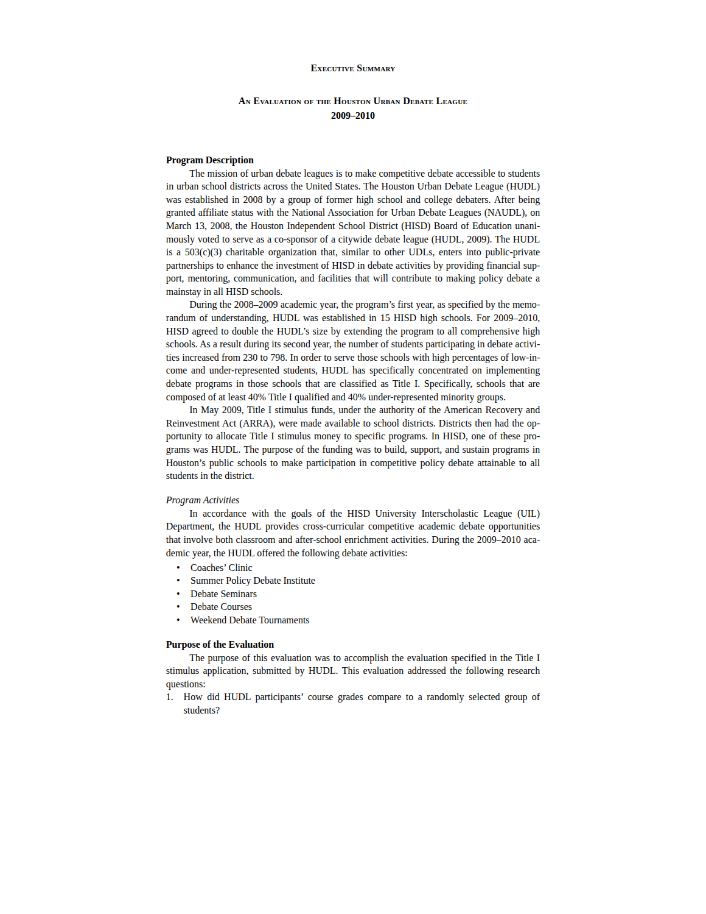Executive Summary
An Evaluation of the Houston Urban Debate League
2009–2010
Program Description
The mission of urban debate leagues is to make competitive debate accessible to students in urban school districts across the United States. The Houston Urban Debate League (HUDL) was established in 2008 by a group of former high school and college debaters. After being granted affiliate status with the National Association for Urban Debate Leagues (NAUDL), on March 13, 2008, the Houston Independent School District (HISD) Board of Education unanimously voted to serve as a co-sponsor of a citywide debate league (HUDL, 2009). The HUDL is a 503(c)(3) charitable organization that, similar to other UDLs, enters into public-private partnerships to enhance the investment of HISD in debate activities by providing financial support, mentoring, communication, and facilities that will contribute to making policy debate a mainstay in all HISD schools.
During the 2008–2009 academic year, the program’s first year, as specified by the memorandum of understanding, HUDL was established in 15 HISD high schools. For 2009–2010, HISD agreed to double the HUDL’s size by extending the program to all comprehensive high schools. As a result during its second year, the number of students participating in debate activities increased from 230 to 798. In order to serve those schools with high percentages of low-income and under-represented students, HUDL has specifically concentrated on implementing debate programs in those schools that are classified as Title I. Specifically, schools that are composed of at least 40% Title I qualified and 40% under-represented minority groups.
In May 2009, Title I stimulus funds, under the authority of the American Recovery and Reinvestment Act (ARRA), were made available to school districts. Districts then had the opportunity to allocate Title I stimulus money to specific programs. In HISD, one of these programs was HUDL. The purpose of the funding was to build, support, and sustain programs in Houston’s public schools to make participation in competitive policy debate attainable to all students in the district.
Program Activities
In accordance with the goals of the HISD University Interscholastic League (UIL) Department, the HUDL provides cross-curricular competitive academic debate opportunities that involve both classroom and after-school enrichment activities. During the 2009–2010 academic year, the HUDL offered the following debate activities:
Coaches’ Clinic
Summer Policy Debate Institute
Debate Seminars
Debate Courses
Weekend Debate Tournaments
Purpose of the Evaluation
The purpose of this evaluation was to accomplish the evaluation specified in the Title I stimulus application, submitted by HUDL. This evaluation addressed the following research questions:
How did HUDL participants’ course grades compare to a randomly selected group of students?